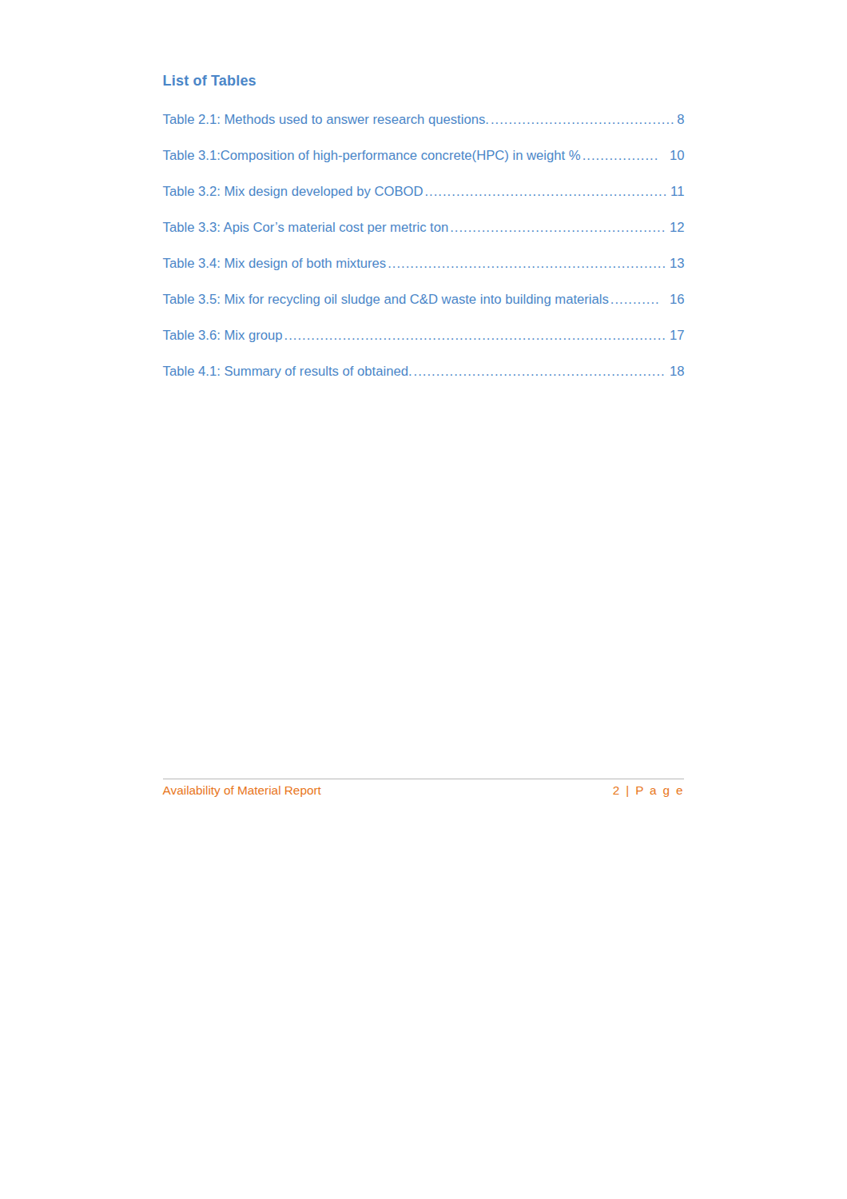List of Tables
Table 2.1: Methods used to answer research questions. ........................................... 8
Table 3.1:Composition of high-performance concrete(HPC) in weight % ................. 10
Table 3.2: Mix design developed by COBOD ........................................................... 11
Table 3.3: Apis Cor’s material cost per metric ton ..................................................... 12
Table 3.4: Mix design of both mixtures ....................................................................... 13
Table 3.5: Mix for recycling oil sludge and C&D waste into building materials ........... 16
Table 3.6: Mix group .................................................................................................. 17
Table 4.1: Summary of results of obtained. .............................................................. 18
Availability of Material Report 2 | P a g e